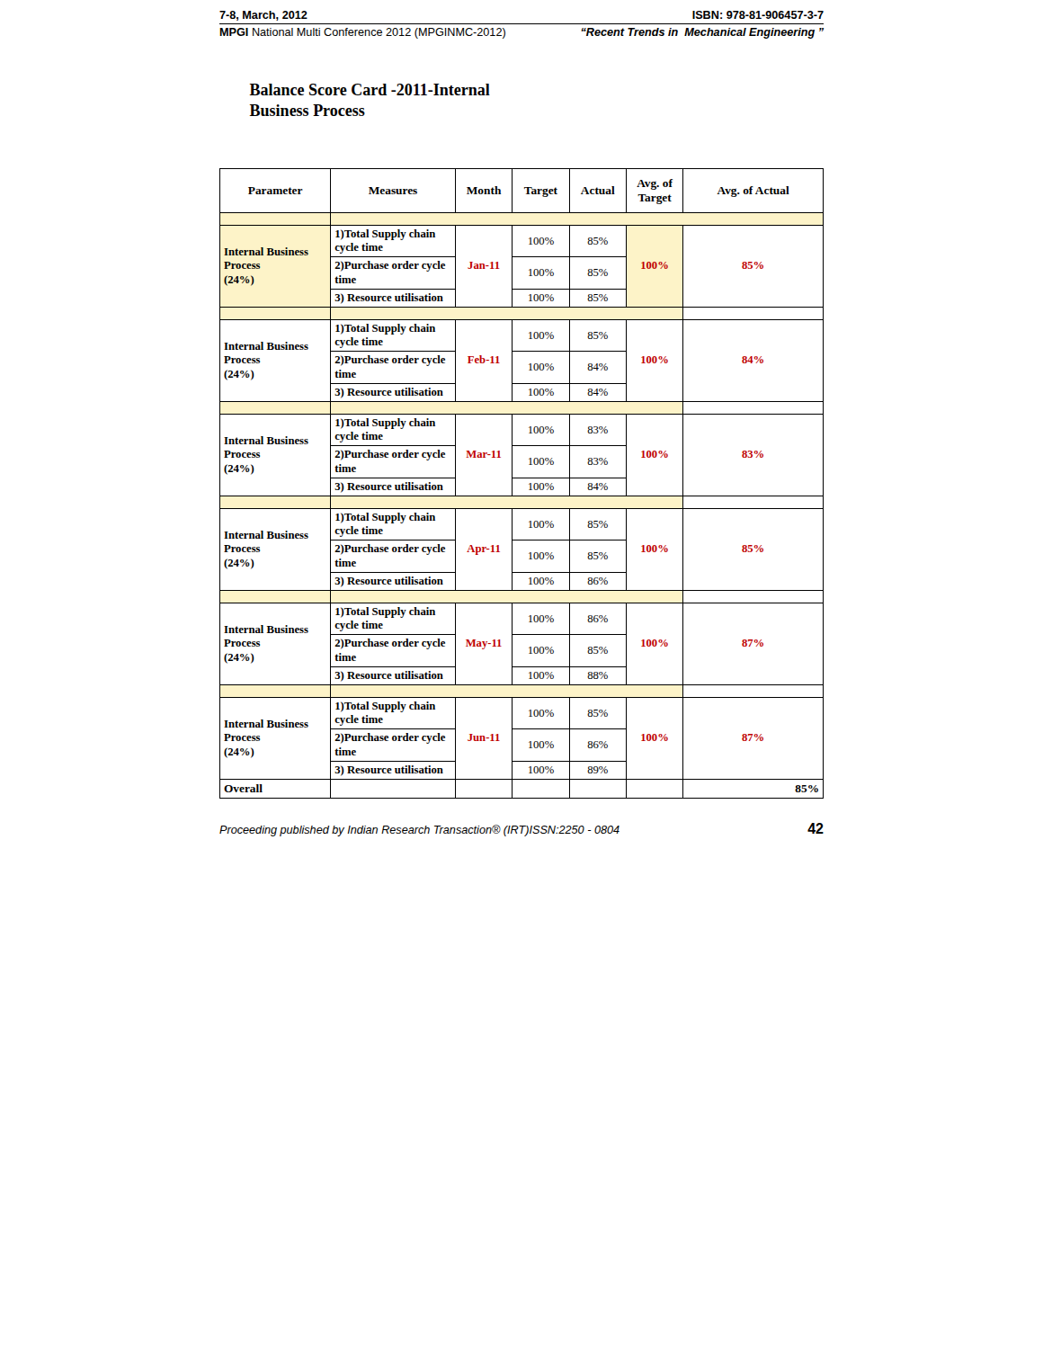7-8, March, 2012 ISBN: 978-81-906457-3-7
MPGI National Multi Conference 2012 (MPGINMC-2012) “Recent Trends in Mechanical Engineering ”
Balance Score Card -2011-Internal
Business Process
| Parameter | Measures | Month | Target | Actual | Avg. of Target | Avg. of Actual |
| --- | --- | --- | --- | --- | --- | --- |
| Internal Business Process (24%) | 1)Total Supply chain cycle time | Jan-11 | 100% | 85% | 100% | 85% |
| 2)Purchase order cycle time | 100% | 85% |
| 3) Resource utilisation | 100% | 85% |
| Internal Business Process (24%) | 1)Total Supply chain cycle time | Feb-11 | 100% | 85% | 100% | 84% |
| 2)Purchase order cycle time | 100% | 84% |
| 3) Resource utilisation | 100% | 84% |
| Internal Business Process (24%) | 1)Total Supply chain cycle time | Mar-11 | 100% | 83% | 100% | 83% |
| 2)Purchase order cycle time | 100% | 83% |
| 3) Resource utilisation | 100% | 84% |
| Internal Business Process (24%) | 1)Total Supply chain cycle time | Apr-11 | 100% | 85% | 100% | 85% |
| 2)Purchase order cycle time | 100% | 85% |
| 3) Resource utilisation | 100% | 86% |
| Internal Business Process (24%) | 1)Total Supply chain cycle time | May-11 | 100% | 86% | 100% | 87% |
| 2)Purchase order cycle time | 100% | 85% |
| 3) Resource utilisation | 100% | 88% |
| Internal Business Process (24%) | 1)Total Supply chain cycle time | Jun-11 | 100% | 85% | 100% | 87% |
| 2)Purchase order cycle time | 100% | 86% |
| 3) Resource utilisation | 100% | 89% |
| Overall | | | | | | 85% |
Proceeding published by Indian Research Transaction® (IRT)ISSN:2250 - 0804 42